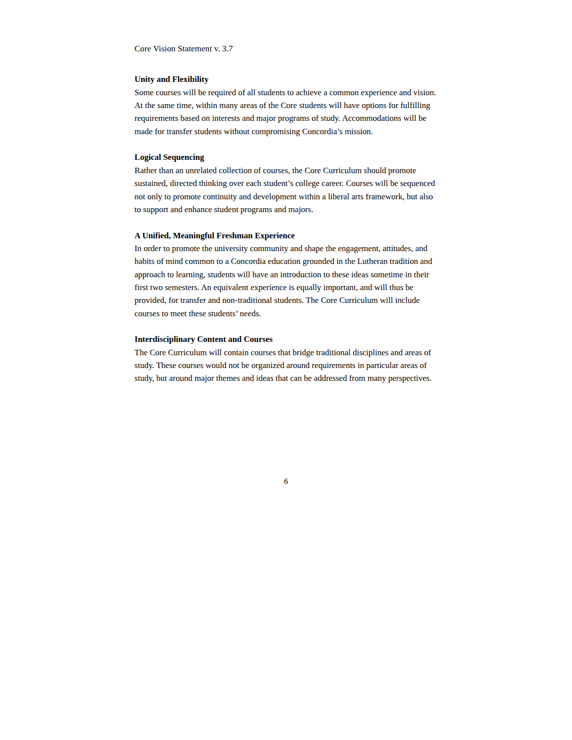Core Vision Statement v. 3.7
Unity and Flexibility
Some courses will be required of all students to achieve a common experience and vision. At the same time, within many areas of the Core students will have options for fulfilling requirements based on interests and major programs of study. Accommodations will be made for transfer students without compromising Concordia’s mission.
Logical Sequencing
Rather than an unrelated collection of courses, the Core Curriculum should promote sustained, directed thinking over each student’s college career. Courses will be sequenced not only to promote continuity and development within a liberal arts framework, but also to support and enhance student programs and majors.
A Unified, Meaningful Freshman Experience
In order to promote the university community and shape the engagement, attitudes, and habits of mind common to a Concordia education grounded in the Lutheran tradition and approach to learning, students will have an introduction to these ideas sometime in their first two semesters. An equivalent experience is equally important, and will thus be provided, for transfer and non-traditional students. The Core Curriculum will include courses to meet these students’ needs.
Interdisciplinary Content and Courses
The Core Curriculum will contain courses that bridge traditional disciplines and areas of study. These courses would not be organized around requirements in particular areas of study, but around major themes and ideas that can be addressed from many perspectives.
6